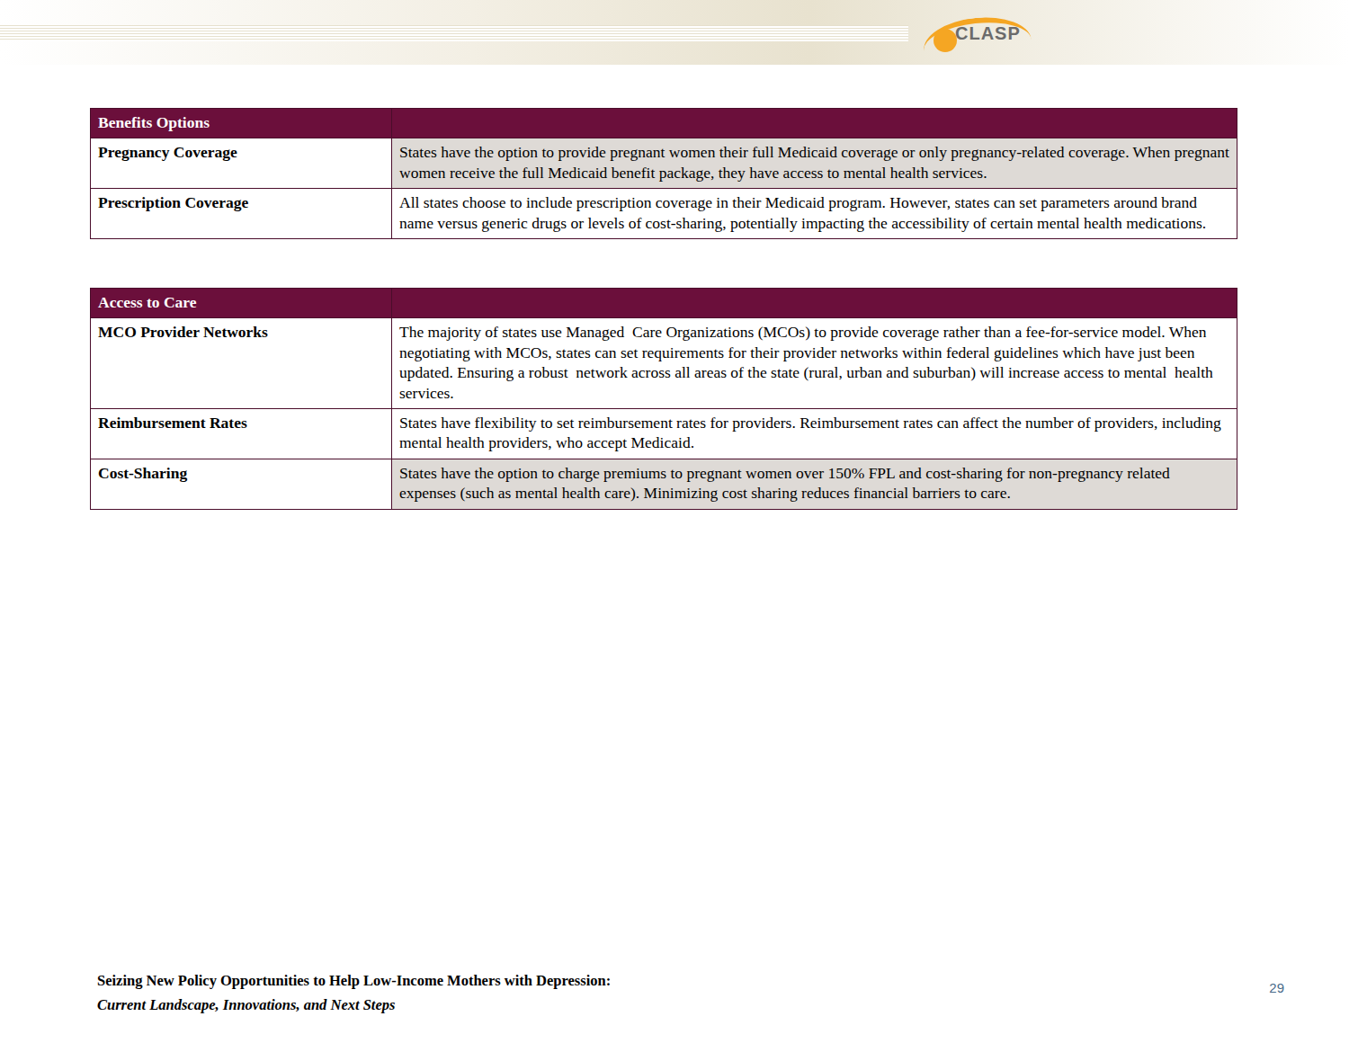CLASP
| Benefits Options | |
| Pregnancy Coverage | States have the option to provide pregnant women their full Medicaid coverage or only pregnancy-related coverage. When pregnant women receive the full Medicaid benefit package, they have access to mental health services. |
| Prescription Coverage | All states choose to include prescription coverage in their Medicaid program. However, states can set parameters around brand name versus generic drugs or levels of cost-sharing, potentially impacting the accessibility of certain mental health medications. |
| Access to Care | |
| MCO Provider Networks | The majority of states use Managed Care Organizations (MCOs) to provide coverage rather than a fee-for-service model. When negotiating with MCOs, states can set requirements for their provider networks within federal guidelines which have just been updated. Ensuring a robust network across all areas of the state (rural, urban and suburban) will increase access to mental health services. |
| Reimbursement Rates | States have flexibility to set reimbursement rates for providers. Reimbursement rates can affect the number of providers, including mental health providers, who accept Medicaid. |
| Cost-Sharing | States have the option to charge premiums to pregnant women over 150% FPL and cost-sharing for non-pregnancy related expenses (such as mental health care). Minimizing cost sharing reduces financial barriers to care. |
Seizing New Policy Opportunities to Help Low-Income Mothers with Depression:
Current Landscape, Innovations, and Next Steps
29